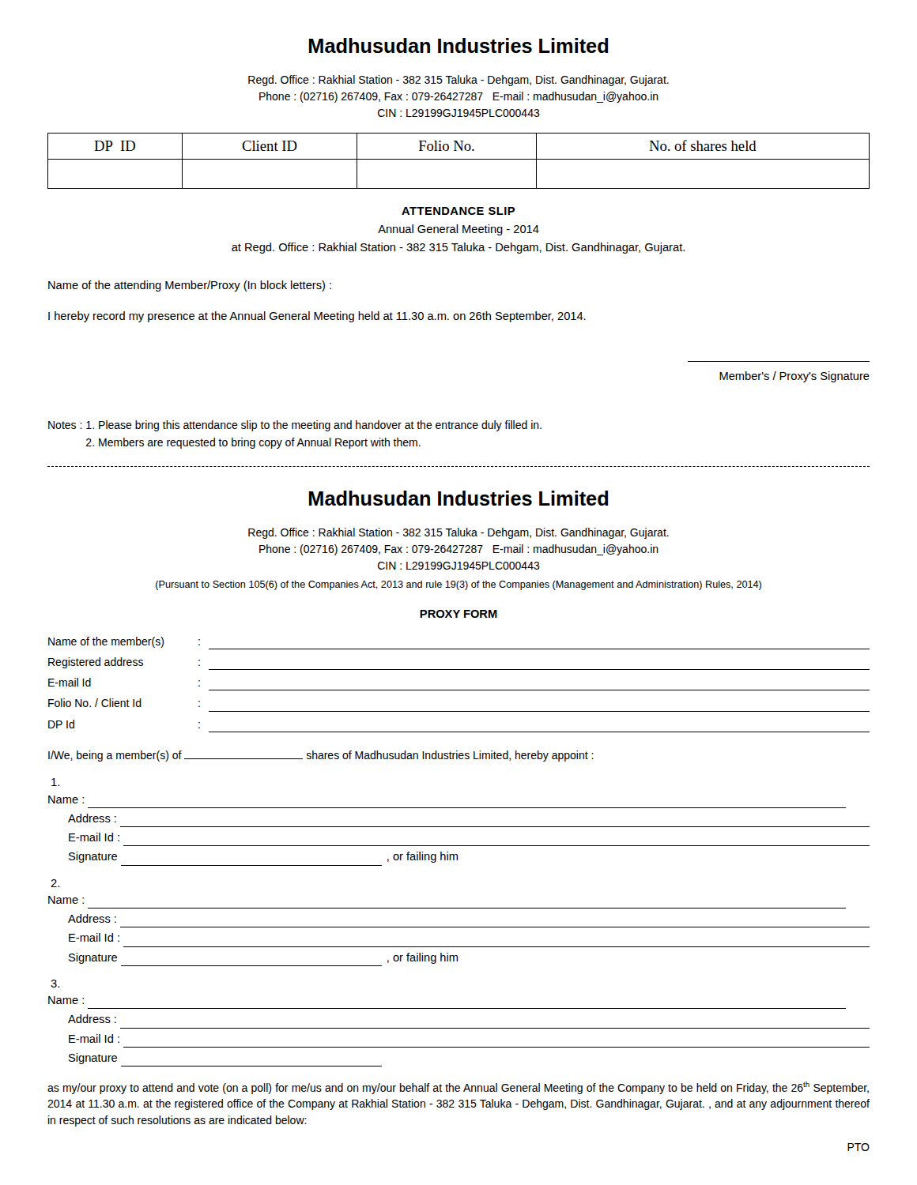Madhusudan Industries Limited
Regd. Office : Rakhial Station - 382 315 Taluka - Dehgam, Dist. Gandhinagar, Gujarat.
Phone : (02716) 267409, Fax : 079-26427287 E-mail : madhusudan_i@yahoo.in
CIN : L29199GJ1945PLC000443
| DP ID | Client ID | Folio No. | No. of shares held |
ATTENDANCE SLIP
Annual General Meeting - 2014
at Regd. Office : Rakhial Station - 382 315 Taluka - Dehgam, Dist. Gandhinagar, Gujarat.
Name of the attending Member/Proxy (In block letters) :
I hereby record my presence at the Annual General Meeting held at 11.30 a.m. on 26th September, 2014.
Member's / Proxy's Signature
| Notes : | 1. | Please bring this attendance slip to the meeting and handover at the entrance duly filled in. |
| | 2. | Members are requested to bring copy of Annual Report with them. |
Madhusudan Industries Limited
Regd. Office : Rakhial Station - 382 315 Taluka - Dehgam, Dist. Gandhinagar, Gujarat.
Phone : (02716) 267409, Fax : 079-26427287 E-mail : madhusudan_i@yahoo.in
CIN : L29199GJ1945PLC000443
(Pursuant to Section 105(6) of the Companies Act, 2013 and rule 19(3) of the Companies (Management and Administration) Rules, 2014)
PROXY FORM
| Name of the member(s) | : | |
| Registered address | : | |
| E-mail Id | : | |
| Folio No. / Client Id | : | |
| DP Id | : | |
I/We, being a member(s) of shares of Madhusudan Industries Limited, hereby appoint :
Name :
Address :
E-mail Id :
Signature , or failing him
Name :
Address :
E-mail Id :
Signature , or failing him
Name :
Address :
E-mail Id :
Signature
as my/our proxy to attend and vote (on a poll) for me/us and on my/our behalf at the Annual General Meeting of the Company to be held on Friday, the 26th September, 2014 at 11.30 a.m. at the registered office of the Company at Rakhial Station - 382 315 Taluka - Dehgam, Dist. Gandhinagar, Gujarat. , and at any adjournment thereof in respect of such resolutions as are indicated below:
PTO